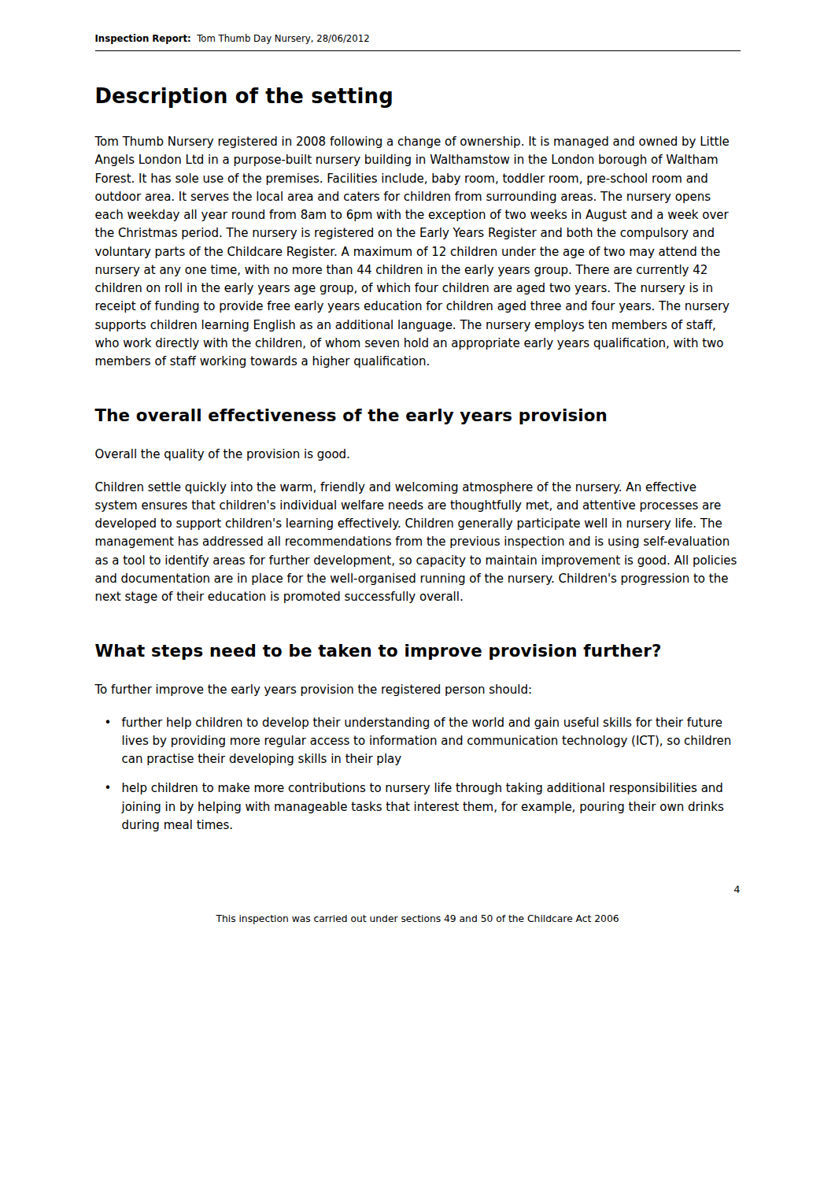Inspection Report: Tom Thumb Day Nursery, 28/06/2012
Description of the setting
Tom Thumb Nursery registered in 2008 following a change of ownership. It is managed and owned by Little Angels London Ltd in a purpose-built nursery building in Walthamstow in the London borough of Waltham Forest. It has sole use of the premises. Facilities include, baby room, toddler room, pre-school room and outdoor area. It serves the local area and caters for children from surrounding areas. The nursery opens each weekday all year round from 8am to 6pm with the exception of two weeks in August and a week over the Christmas period. The nursery is registered on the Early Years Register and both the compulsory and voluntary parts of the Childcare Register. A maximum of 12 children under the age of two may attend the nursery at any one time, with no more than 44 children in the early years group. There are currently 42 children on roll in the early years age group, of which four children are aged two years. The nursery is in receipt of funding to provide free early years education for children aged three and four years. The nursery supports children learning English as an additional language. The nursery employs ten members of staff, who work directly with the children, of whom seven hold an appropriate early years qualification, with two members of staff working towards a higher qualification.
The overall effectiveness of the early years provision
Overall the quality of the provision is good.
Children settle quickly into the warm, friendly and welcoming atmosphere of the nursery. An effective system ensures that children's individual welfare needs are thoughtfully met, and attentive processes are developed to support children's learning effectively. Children generally participate well in nursery life. The management has addressed all recommendations from the previous inspection and is using self-evaluation as a tool to identify areas for further development, so capacity to maintain improvement is good. All policies and documentation are in place for the well-organised running of the nursery. Children's progression to the next stage of their education is promoted successfully overall.
What steps need to be taken to improve provision further?
To further improve the early years provision the registered person should:
further help children to develop their understanding of the world and gain useful skills for their future lives by providing more regular access to information and communication technology (ICT), so children can practise their developing skills in their play
help children to make more contributions to nursery life through taking additional responsibilities and joining in by helping with manageable tasks that interest them, for example, pouring their own drinks during meal times.
4
This inspection was carried out under sections 49 and 50 of the Childcare Act 2006